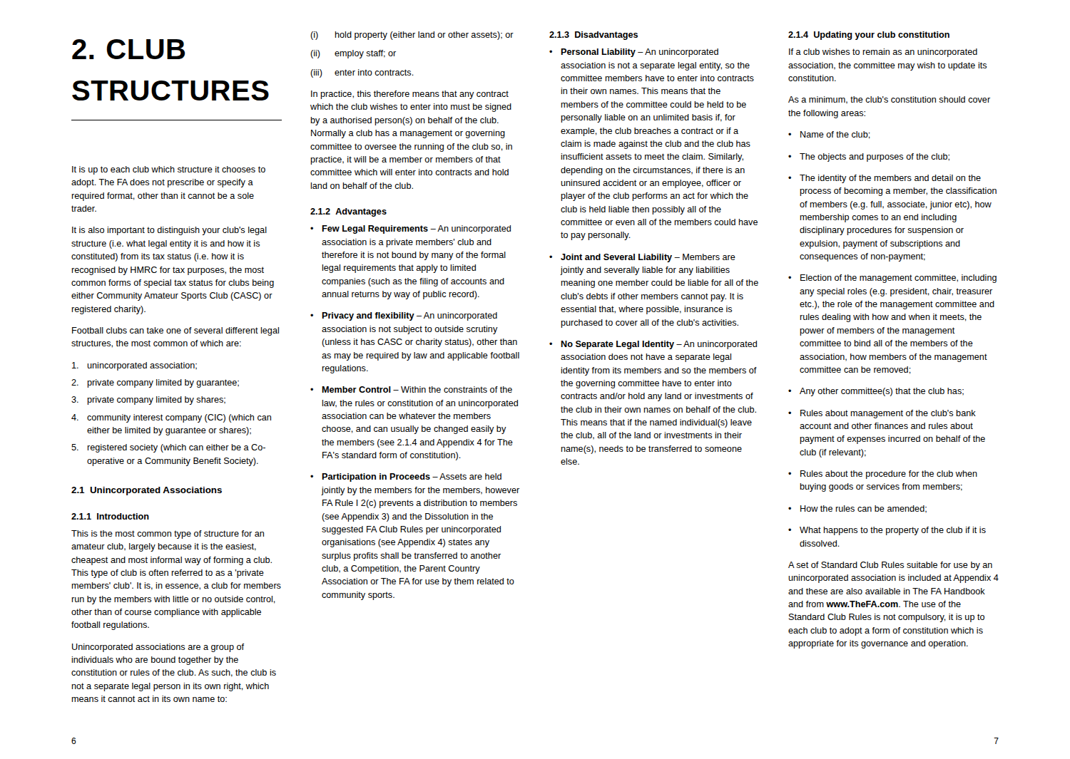2. Club Structures
It is up to each club which structure it chooses to adopt. The FA does not prescribe or specify a required format, other than it cannot be a sole trader.
It is also important to distinguish your club's legal structure (i.e. what legal entity it is and how it is constituted) from its tax status (i.e. how it is recognised by HMRC for tax purposes, the most common forms of special tax status for clubs being either Community Amateur Sports Club (CASC) or registered charity).
Football clubs can take one of several different legal structures, the most common of which are:
unincorporated association;
private company limited by guarantee;
private company limited by shares;
community interest company (CIC) (which can either be limited by guarantee or shares);
registered society (which can either be a Co-operative or a Community Benefit Society).
2.1 Unincorporated Associations
2.1.1 Introduction
This is the most common type of structure for an amateur club, largely because it is the easiest, cheapest and most informal way of forming a club. This type of club is often referred to as a 'private members' club'. It is, in essence, a club for members run by the members with little or no outside control, other than of course compliance with applicable football regulations.
Unincorporated associations are a group of individuals who are bound together by the constitution or rules of the club. As such, the club is not a separate legal person in its own right, which means it cannot act in its own name to:
(i) hold property (either land or other assets); or
(ii) employ staff; or
(iii) enter into contracts.
In practice, this therefore means that any contract which the club wishes to enter into must be signed by a authorised person(s) on behalf of the club. Normally a club has a management or governing committee to oversee the running of the club so, in practice, it will be a member or members of that committee which will enter into contracts and hold land on behalf of the club.
2.1.2 Advantages
Few Legal Requirements – An unincorporated association is a private members' club and therefore it is not bound by many of the formal legal requirements that apply to limited companies (such as the filing of accounts and annual returns by way of public record).
Privacy and flexibility – An unincorporated association is not subject to outside scrutiny (unless it has CASC or charity status), other than as may be required by law and applicable football regulations.
Member Control – Within the constraints of the law, the rules or constitution of an unincorporated association can be whatever the members choose, and can usually be changed easily by the members (see 2.1.4 and Appendix 4 for The FA's standard form of constitution).
Participation in Proceeds – Assets are held jointly by the members for the members, however FA Rule I 2(c) prevents a distribution to members (see Appendix 3) and the Dissolution in the suggested FA Club Rules per unincorporated organisations (see Appendix 4) states any surplus profits shall be transferred to another club, a Competition, the Parent Country Association or The FA for use by them related to community sports.
2.1.3 Disadvantages
Personal Liability – An unincorporated association is not a separate legal entity, so the committee members have to enter into contracts in their own names. This means that the members of the committee could be held to be personally liable on an unlimited basis if, for example, the club breaches a contract or if a claim is made against the club and the club has insufficient assets to meet the claim. Similarly, depending on the circumstances, if there is an uninsured accident or an employee, officer or player of the club performs an act for which the club is held liable then possibly all of the committee or even all of the members could have to pay personally.
Joint and Several Liability – Members are jointly and severally liable for any liabilities meaning one member could be liable for all of the club's debts if other members cannot pay. It is essential that, where possible, insurance is purchased to cover all of the club's activities.
No Separate Legal Identity – An unincorporated association does not have a separate legal identity from its members and so the members of the governing committee have to enter into contracts and/or hold any land or investments of the club in their own names on behalf of the club. This means that if the named individual(s) leave the club, all of the land or investments in their name(s), needs to be transferred to someone else.
2.1.4 Updating your club constitution
If a club wishes to remain as an unincorporated association, the committee may wish to update its constitution.
As a minimum, the club's constitution should cover the following areas:
Name of the club;
The objects and purposes of the club;
The identity of the members and detail on the process of becoming a member, the classification of members (e.g. full, associate, junior etc), how membership comes to an end including disciplinary procedures for suspension or expulsion, payment of subscriptions and consequences of non-payment;
Election of the management committee, including any special roles (e.g. president, chair, treasurer etc.), the role of the management committee and rules dealing with how and when it meets, the power of members of the management committee to bind all of the members of the association, how members of the management committee can be removed;
Any other committee(s) that the club has;
Rules about management of the club's bank account and other finances and rules about payment of expenses incurred on behalf of the club (if relevant);
Rules about the procedure for the club when buying goods or services from members;
How the rules can be amended;
What happens to the property of the club if it is dissolved.
A set of Standard Club Rules suitable for use by an unincorporated association is included at Appendix 4 and these are also available in The FA Handbook and from www.TheFA.com. The use of the Standard Club Rules is not compulsory, it is up to each club to adopt a form of constitution which is appropriate for its governance and operation.
6
7